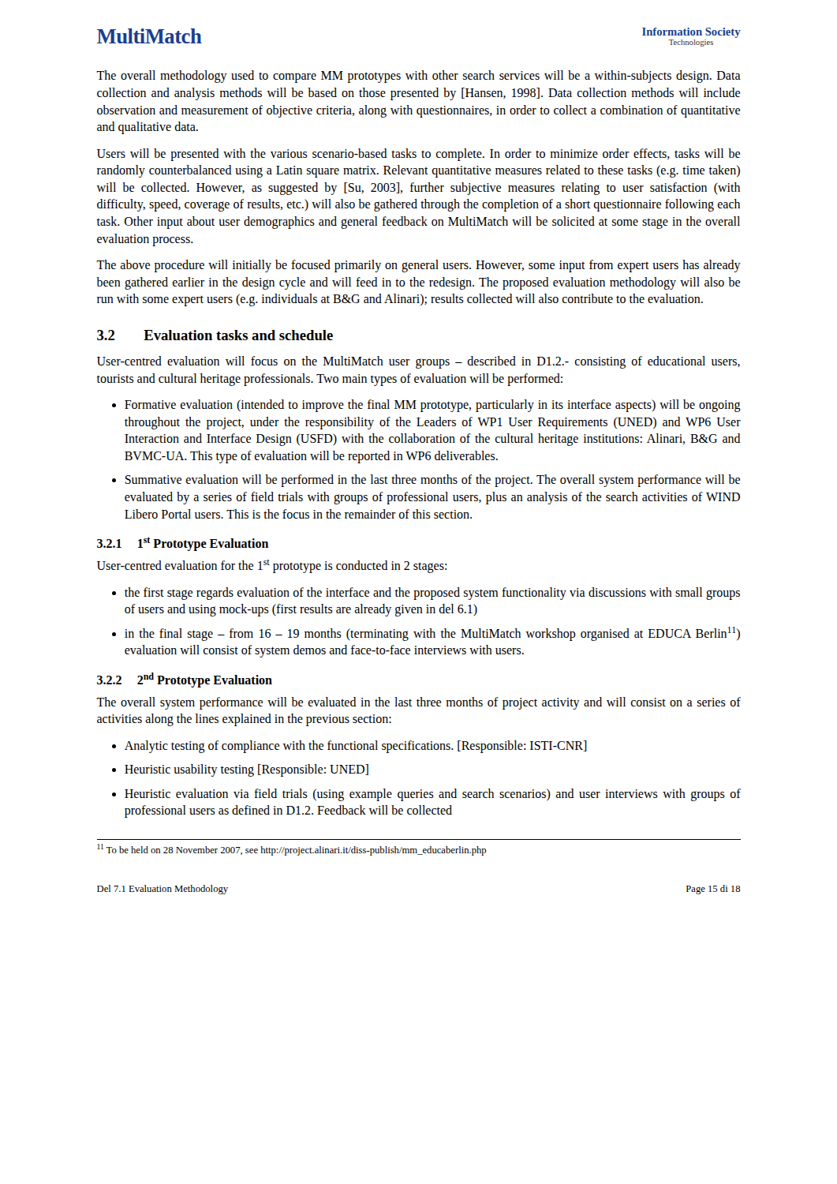Multi Match
Information Society
Technologies
The overall methodology used to compare MM prototypes with other search services will be a within-subjects design. Data collection and analysis methods will be based on those presented by [Hansen, 1998]. Data collection methods will include observation and measurement of objective criteria, along with questionnaires, in order to collect a combination of quantitative and qualitative data.
Users will be presented with the various scenario-based tasks to complete. In order to minimize order effects, tasks will be randomly counterbalanced using a Latin square matrix. Relevant quantitative measures related to these tasks (e.g. time taken) will be collected. However, as suggested by [Su, 2003], further subjective measures relating to user satisfaction (with difficulty, speed, coverage of results, etc.) will also be gathered through the completion of a short questionnaire following each task. Other input about user demographics and general feedback on MultiMatch will be solicited at some stage in the overall evaluation process.
The above procedure will initially be focused primarily on general users. However, some input from expert users has already been gathered earlier in the design cycle and will feed in to the redesign. The proposed evaluation methodology will also be run with some expert users (e.g. individuals at B&G and Alinari); results collected will also contribute to the evaluation.
3.2 Evaluation tasks and schedule
User-centred evaluation will focus on the MultiMatch user groups – described in D1.2.- consisting of educational users, tourists and cultural heritage professionals. Two main types of evaluation will be performed:
Formative evaluation (intended to improve the final MM prototype, particularly in its interface aspects) will be ongoing throughout the project, under the responsibility of the Leaders of WP1 User Requirements (UNED) and WP6 User Interaction and Interface Design (USFD) with the collaboration of the cultural heritage institutions: Alinari, B&G and BVMC-UA. This type of evaluation will be reported in WP6 deliverables.
Summative evaluation will be performed in the last three months of the project. The overall system performance will be evaluated by a series of field trials with groups of professional users, plus an analysis of the search activities of WIND Libero Portal users. This is the focus in the remainder of this section.
3.2.11st Prototype Evaluation
User-centred evaluation for the 1st prototype is conducted in 2 stages:
the first stage regards evaluation of the interface and the proposed system functionality via discussions with small groups of users and using mock-ups (first results are already given in del 6.1)
in the final stage – from 16 – 19 months (terminating with the MultiMatch workshop organised at EDUCA Berlin11) evaluation will consist of system demos and face-to-face interviews with users.
3.2.22nd Prototype Evaluation
The overall system performance will be evaluated in the last three months of project activity and will consist on a series of activities along the lines explained in the previous section:
Analytic testing of compliance with the functional specifications. [Responsible: ISTI-CNR]
Heuristic usability testing [Responsible: UNED]
Heuristic evaluation via field trials (using example queries and search scenarios) and user interviews with groups of professional users as defined in D1.2. Feedback will be collected
11 To be held on 28 November 2007, see http://project.alinari.it/diss-publish/mm_educaberlin.php
Del 7.1 Evaluation Methodology
Page 15 di 18